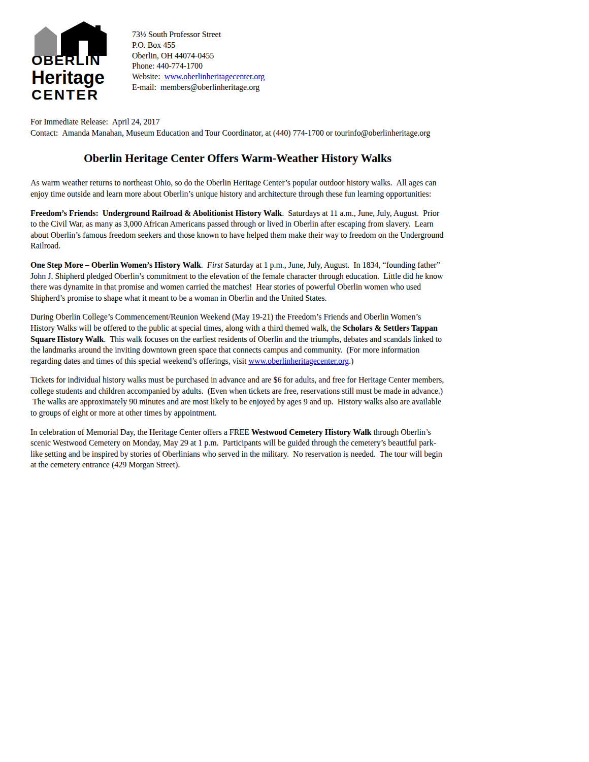OBERLIN
Heritage
CENTER
73½ South Professor Street
P.O. Box 455
Oberlin, OH 44074-0455
Phone: 440-774-1700
Website: www.oberlinheritagecenter.org
E-mail: members@oberlinheritage.org
For Immediate Release: April 24, 2017
Contact: Amanda Manahan, Museum Education and Tour Coordinator, at (440) 774-1700 or tourinfo@oberlinheritage.org
Oberlin Heritage Center Offers Warm-Weather History Walks
As warm weather returns to northeast Ohio, so do the Oberlin Heritage Center’s popular outdoor history walks. All ages can enjoy time outside and learn more about Oberlin’s unique history and architecture through these fun learning opportunities:
Freedom’s Friends: Underground Railroad & Abolitionist History Walk. Saturdays at 11 a.m., June, July, August. Prior to the Civil War, as many as 3,000 African Americans passed through or lived in Oberlin after escaping from slavery. Learn about Oberlin’s famous freedom seekers and those known to have helped them make their way to freedom on the Underground Railroad.
One Step More – Oberlin Women’s History Walk. First Saturday at 1 p.m., June, July, August. In 1834, “founding father” John J. Shipherd pledged Oberlin’s commitment to the elevation of the female character through education. Little did he know there was dynamite in that promise and women carried the matches! Hear stories of powerful Oberlin women who used Shipherd’s promise to shape what it meant to be a woman in Oberlin and the United States.
During Oberlin College’s Commencement/Reunion Weekend (May 19-21) the Freedom’s Friends and Oberlin Women’s History Walks will be offered to the public at special times, along with a third themed walk, the Scholars & Settlers Tappan Square History Walk. This walk focuses on the earliest residents of Oberlin and the triumphs, debates and scandals linked to the landmarks around the inviting downtown green space that connects campus and community. (For more information regarding dates and times of this special weekend’s offerings, visit www.oberlinheritagecenter.org.)
Tickets for individual history walks must be purchased in advance and are $6 for adults, and free for Heritage Center members, college students and children accompanied by adults. (Even when tickets are free, reservations still must be made in advance.) The walks are approximately 90 minutes and are most likely to be enjoyed by ages 9 and up. History walks also are available to groups of eight or more at other times by appointment.
In celebration of Memorial Day, the Heritage Center offers a FREE Westwood Cemetery History Walk through Oberlin’s scenic Westwood Cemetery on Monday, May 29 at 1 p.m. Participants will be guided through the cemetery’s beautiful park-like setting and be inspired by stories of Oberlinians who served in the military. No reservation is needed. The tour will begin at the cemetery entrance (429 Morgan Street).